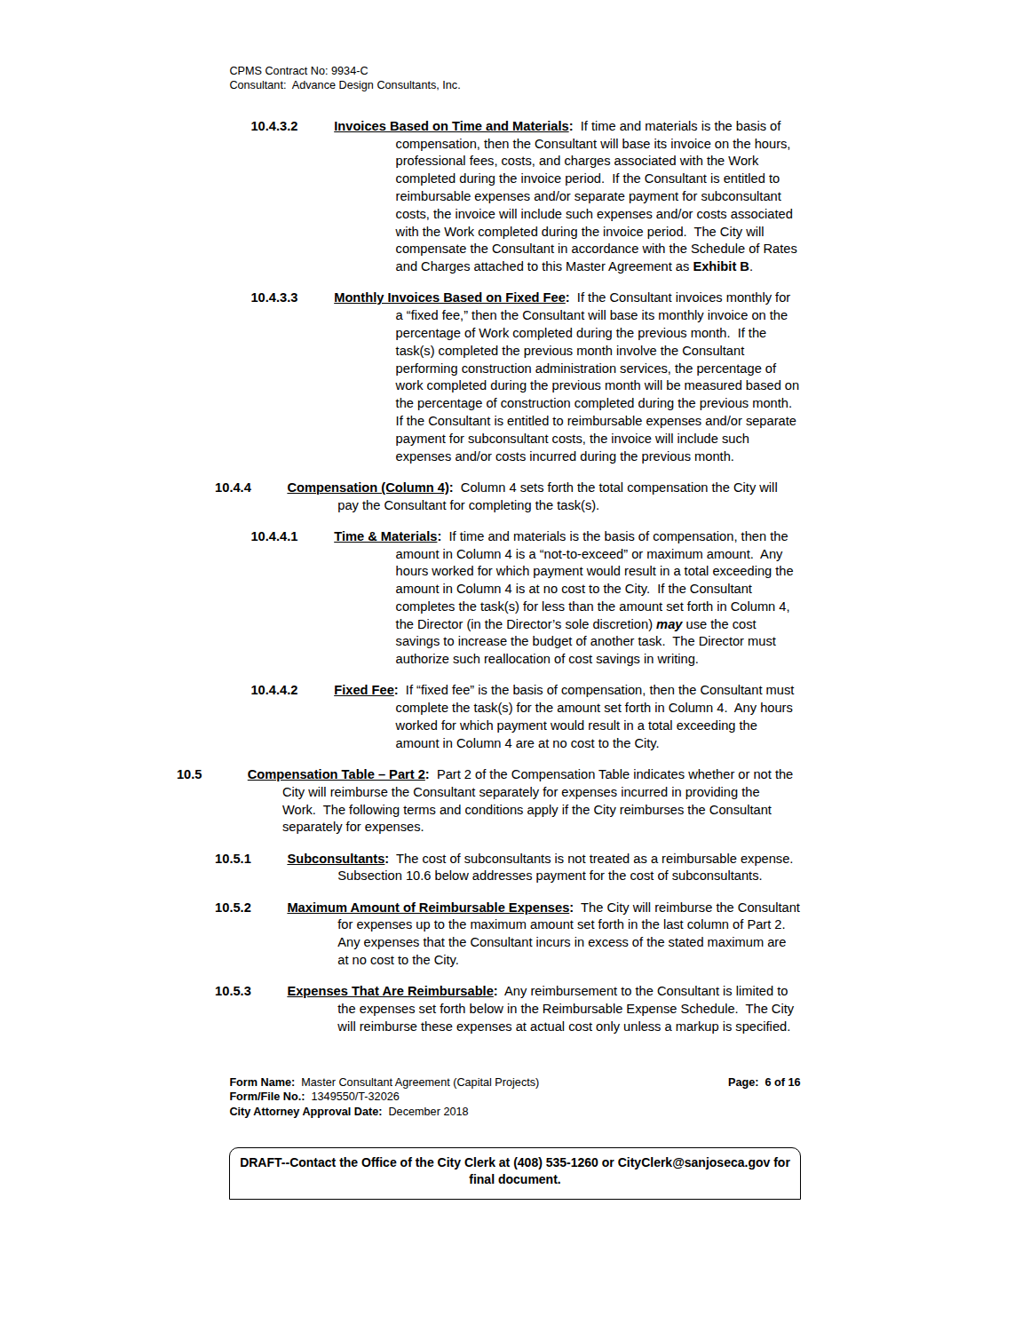CPMS Contract No: 9934-C
Consultant: Advance Design Consultants, Inc.
10.4.3.2 Invoices Based on Time and Materials: If time and materials is the basis of compensation, then the Consultant will base its invoice on the hours, professional fees, costs, and charges associated with the Work completed during the invoice period. If the Consultant is entitled to reimbursable expenses and/or separate payment for subconsultant costs, the invoice will include such expenses and/or costs associated with the Work completed during the invoice period. The City will compensate the Consultant in accordance with the Schedule of Rates and Charges attached to this Master Agreement as Exhibit B.
10.4.3.3 Monthly Invoices Based on Fixed Fee: If the Consultant invoices monthly for a “fixed fee,” then the Consultant will base its monthly invoice on the percentage of Work completed during the previous month. If the task(s) completed the previous month involve the Consultant performing construction administration services, the percentage of work completed during the previous month will be measured based on the percentage of construction completed during the previous month. If the Consultant is entitled to reimbursable expenses and/or separate payment for subconsultant costs, the invoice will include such expenses and/or costs incurred during the previous month.
10.4.4 Compensation (Column 4): Column 4 sets forth the total compensation the City will pay the Consultant for completing the task(s).
10.4.4.1 Time & Materials: If time and materials is the basis of compensation, then the amount in Column 4 is a “not-to-exceed” or maximum amount. Any hours worked for which payment would result in a total exceeding the amount in Column 4 is at no cost to the City. If the Consultant completes the task(s) for less than the amount set forth in Column 4, the Director (in the Director’s sole discretion) may use the cost savings to increase the budget of another task. The Director must authorize such reallocation of cost savings in writing.
10.4.4.2 Fixed Fee: If “fixed fee” is the basis of compensation, then the Consultant must complete the task(s) for the amount set forth in Column 4. Any hours worked for which payment would result in a total exceeding the amount in Column 4 are at no cost to the City.
10.5 Compensation Table – Part 2: Part 2 of the Compensation Table indicates whether or not the City will reimburse the Consultant separately for expenses incurred in providing the Work. The following terms and conditions apply if the City reimburses the Consultant separately for expenses.
10.5.1 Subconsultants: The cost of subconsultants is not treated as a reimbursable expense. Subsection 10.6 below addresses payment for the cost of subconsultants.
10.5.2 Maximum Amount of Reimbursable Expenses: The City will reimburse the Consultant for expenses up to the maximum amount set forth in the last column of Part 2. Any expenses that the Consultant incurs in excess of the stated maximum are at no cost to the City.
10.5.3 Expenses That Are Reimbursable: Any reimbursement to the Consultant is limited to the expenses set forth below in the Reimbursable Expense Schedule. The City will reimburse these expenses at actual cost only unless a markup is specified.
Form Name: Master Consultant Agreement (Capital Projects)
Form/File No.: 1349550/T-32026
City Attorney Approval Date: December 2018
Page: 6 of 16
DRAFT--Contact the Office of the City Clerk at (408) 535-1260 or CityClerk@sanjoseca.gov for final document.